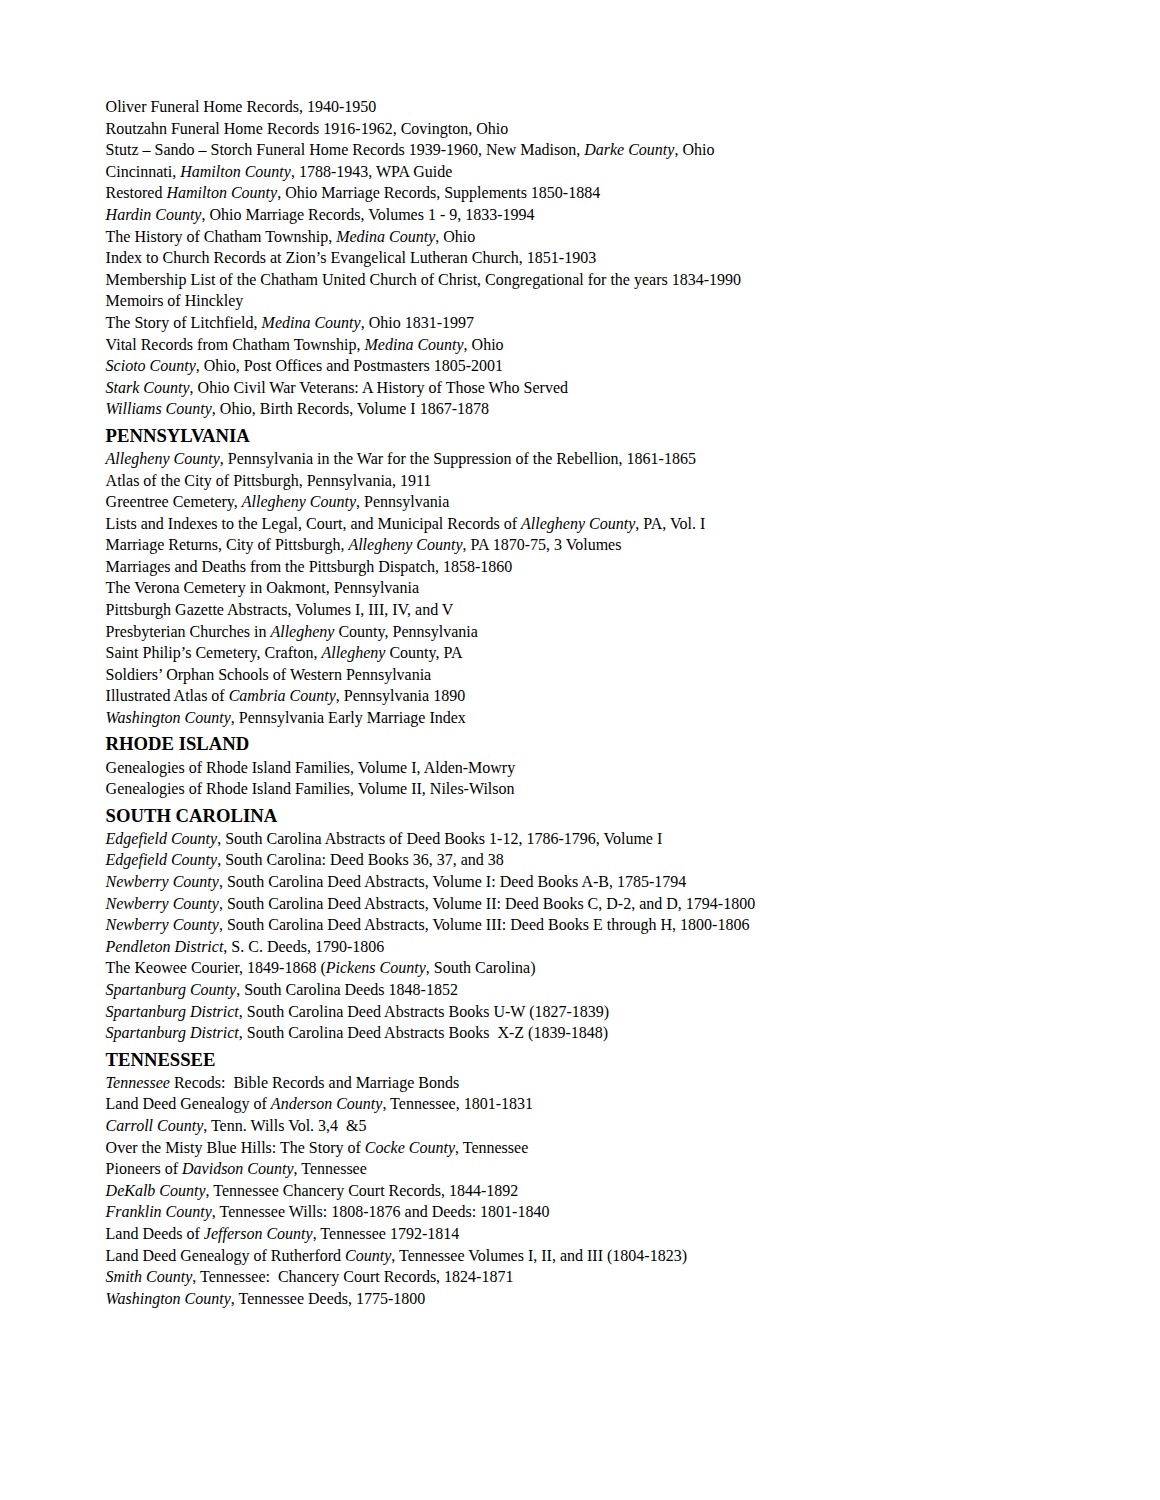Oliver Funeral Home Records, 1940-1950
Routzahn Funeral Home Records 1916-1962, Covington, Ohio
Stutz – Sando – Storch Funeral Home Records 1939-1960, New Madison, Darke County, Ohio
Cincinnati, Hamilton County, 1788-1943, WPA Guide
Restored Hamilton County, Ohio Marriage Records, Supplements 1850-1884
Hardin County, Ohio Marriage Records, Volumes 1 - 9, 1833-1994
The History of Chatham Township, Medina County, Ohio
Index to Church Records at Zion’s Evangelical Lutheran Church, 1851-1903
Membership List of the Chatham United Church of Christ, Congregational for the years 1834-1990
Memoirs of Hinckley
The Story of Litchfield, Medina County, Ohio 1831-1997
Vital Records from Chatham Township, Medina County, Ohio
Scioto County, Ohio, Post Offices and Postmasters 1805-2001
Stark County, Ohio Civil War Veterans: A History of Those Who Served
Williams County, Ohio, Birth Records, Volume I 1867-1878
PENNSYLVANIA
Allegheny County, Pennsylvania in the War for the Suppression of the Rebellion, 1861-1865
Atlas of the City of Pittsburgh, Pennsylvania, 1911
Greentree Cemetery, Allegheny County, Pennsylvania
Lists and Indexes to the Legal, Court, and Municipal Records of Allegheny County, PA, Vol. I
Marriage Returns, City of Pittsburgh, Allegheny County, PA 1870-75, 3 Volumes
Marriages and Deaths from the Pittsburgh Dispatch, 1858-1860
The Verona Cemetery in Oakmont, Pennsylvania
Pittsburgh Gazette Abstracts, Volumes I, III, IV, and V
Presbyterian Churches in Allegheny County, Pennsylvania
Saint Philip’s Cemetery, Crafton, Allegheny County, PA
Soldiers’ Orphan Schools of Western Pennsylvania
Illustrated Atlas of Cambria County, Pennsylvania 1890
Washington County, Pennsylvania Early Marriage Index
RHODE ISLAND
Genealogies of Rhode Island Families, Volume I, Alden-Mowry
Genealogies of Rhode Island Families, Volume II, Niles-Wilson
SOUTH CAROLINA
Edgefield County, South Carolina Abstracts of Deed Books 1-12, 1786-1796, Volume I
Edgefield County, South Carolina: Deed Books 36, 37, and 38
Newberry County, South Carolina Deed Abstracts, Volume I: Deed Books A-B, 1785-1794
Newberry County, South Carolina Deed Abstracts, Volume II: Deed Books C, D-2, and D, 1794-1800
Newberry County, South Carolina Deed Abstracts, Volume III: Deed Books E through H, 1800-1806
Pendleton District, S. C. Deeds, 1790-1806
The Keowee Courier, 1849-1868 (Pickens County, South Carolina)
Spartanburg County, South Carolina Deeds 1848-1852
Spartanburg District, South Carolina Deed Abstracts Books U-W (1827-1839)
Spartanburg District, South Carolina Deed Abstracts Books X-Z (1839-1848)
TENNESSEE
Tennessee Recods: Bible Records and Marriage Bonds
Land Deed Genealogy of Anderson County, Tennessee, 1801-1831
Carroll County, Tenn. Wills Vol. 3,4 &5
Over the Misty Blue Hills: The Story of Cocke County, Tennessee
Pioneers of Davidson County, Tennessee
DeKalb County, Tennessee Chancery Court Records, 1844-1892
Franklin County, Tennessee Wills: 1808-1876 and Deeds: 1801-1840
Land Deeds of Jefferson County, Tennessee 1792-1814
Land Deed Genealogy of Rutherford County, Tennessee Volumes I, II, and III (1804-1823)
Smith County, Tennessee: Chancery Court Records, 1824-1871
Washington County, Tennessee Deeds, 1775-1800